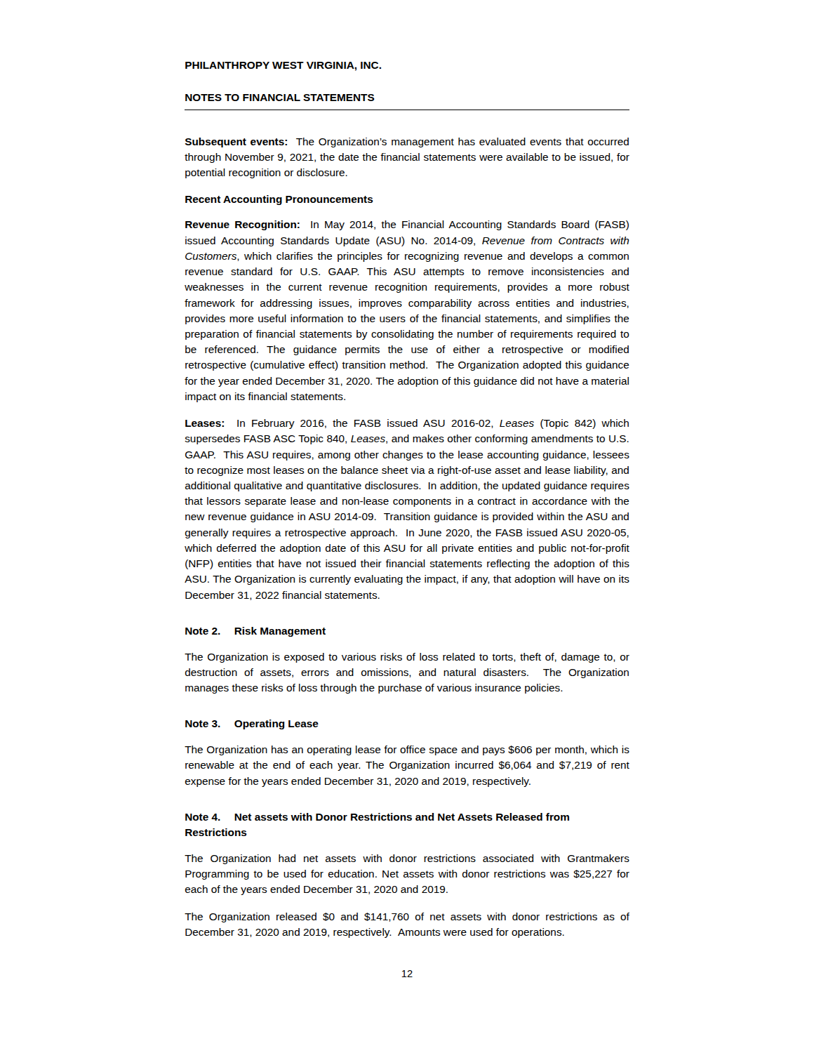PHILANTHROPY WEST VIRGINIA, INC.
NOTES TO FINANCIAL STATEMENTS
Subsequent events: The Organization’s management has evaluated events that occurred through November 9, 2021, the date the financial statements were available to be issued, for potential recognition or disclosure.
Recent Accounting Pronouncements
Revenue Recognition: In May 2014, the Financial Accounting Standards Board (FASB) issued Accounting Standards Update (ASU) No. 2014-09, Revenue from Contracts with Customers, which clarifies the principles for recognizing revenue and develops a common revenue standard for U.S. GAAP. This ASU attempts to remove inconsistencies and weaknesses in the current revenue recognition requirements, provides a more robust framework for addressing issues, improves comparability across entities and industries, provides more useful information to the users of the financial statements, and simplifies the preparation of financial statements by consolidating the number of requirements required to be referenced. The guidance permits the use of either a retrospective or modified retrospective (cumulative effect) transition method. The Organization adopted this guidance for the year ended December 31, 2020. The adoption of this guidance did not have a material impact on its financial statements.
Leases: In February 2016, the FASB issued ASU 2016-02, Leases (Topic 842) which supersedes FASB ASC Topic 840, Leases, and makes other conforming amendments to U.S. GAAP. This ASU requires, among other changes to the lease accounting guidance, lessees to recognize most leases on the balance sheet via a right-of-use asset and lease liability, and additional qualitative and quantitative disclosures. In addition, the updated guidance requires that lessors separate lease and non-lease components in a contract in accordance with the new revenue guidance in ASU 2014-09. Transition guidance is provided within the ASU and generally requires a retrospective approach. In June 2020, the FASB issued ASU 2020-05, which deferred the adoption date of this ASU for all private entities and public not-for-profit (NFP) entities that have not issued their financial statements reflecting the adoption of this ASU. The Organization is currently evaluating the impact, if any, that adoption will have on its December 31, 2022 financial statements.
Note 2. Risk Management
The Organization is exposed to various risks of loss related to torts, theft of, damage to, or destruction of assets, errors and omissions, and natural disasters. The Organization manages these risks of loss through the purchase of various insurance policies.
Note 3. Operating Lease
The Organization has an operating lease for office space and pays $606 per month, which is renewable at the end of each year. The Organization incurred $6,064 and $7,219 of rent expense for the years ended December 31, 2020 and 2019, respectively.
Note 4. Net assets with Donor Restrictions and Net Assets Released from Restrictions
The Organization had net assets with donor restrictions associated with Grantmakers Programming to be used for education. Net assets with donor restrictions was $25,227 for each of the years ended December 31, 2020 and 2019.
The Organization released $0 and $141,760 of net assets with donor restrictions as of December 31, 2020 and 2019, respectively. Amounts were used for operations.
12